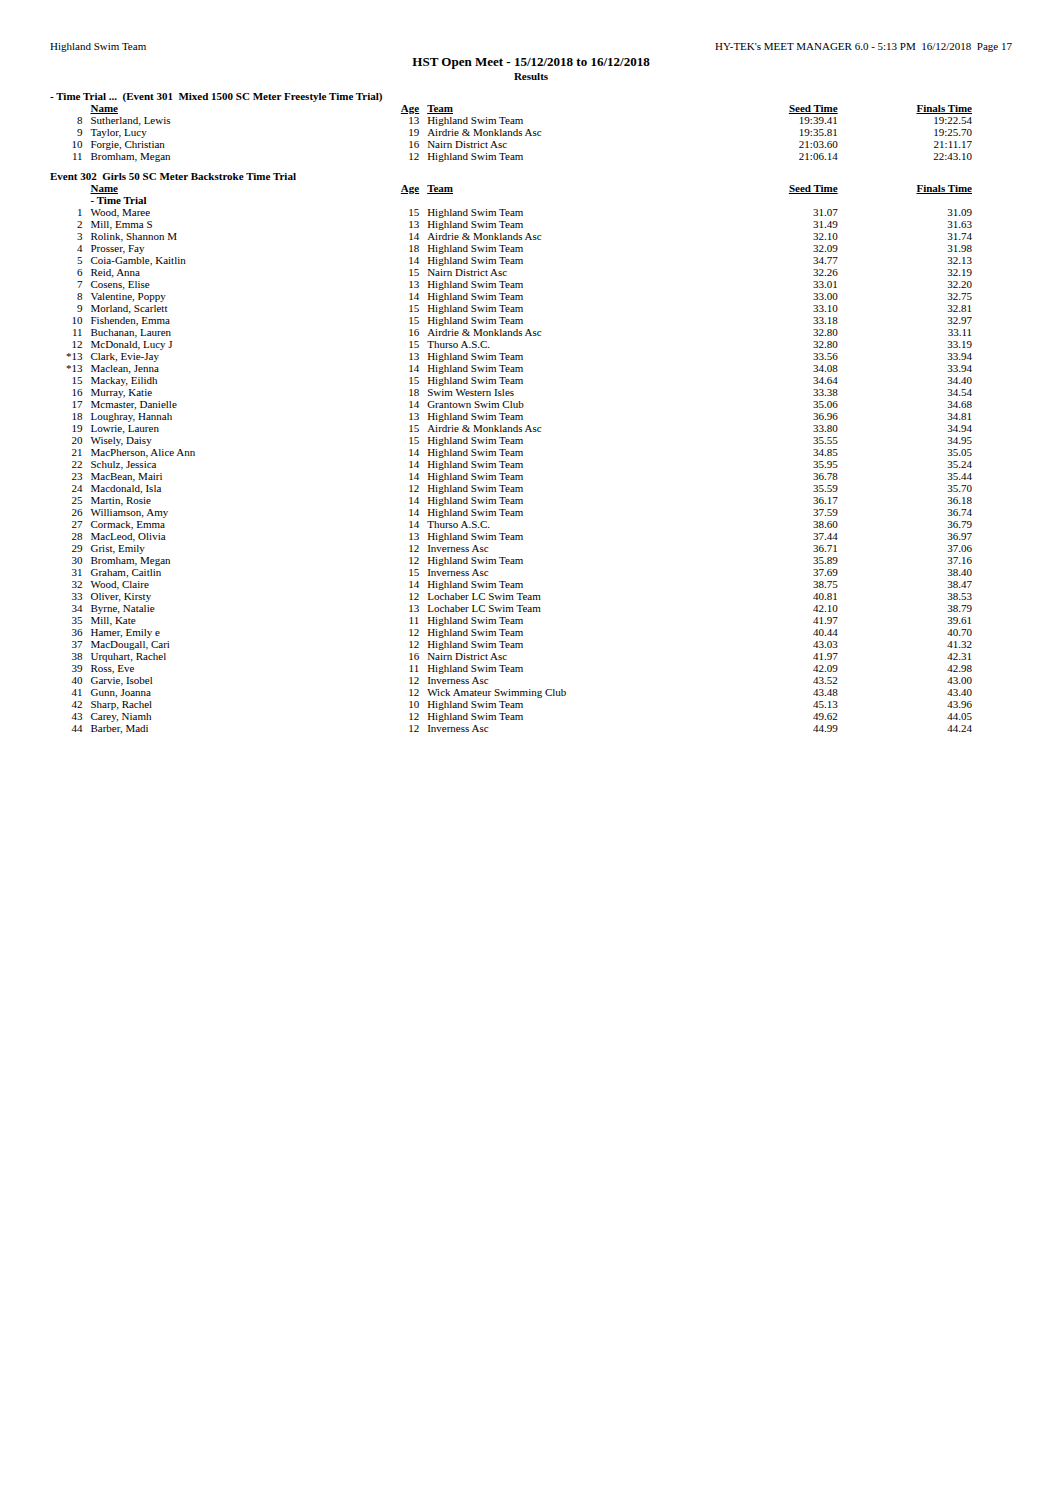Highland Swim Team
HY-TEK's MEET MANAGER 6.0 - 5:13 PM 16/12/2018 Page 17
HST Open Meet - 15/12/2018 to 16/12/2018
Results
- Time Trial ... (Event 301 Mixed 1500 SC Meter Freestyle Time Trial)
| | Name | Age | Team | Seed Time | Finals Time |
| --- | --- | --- | --- | --- | --- |
| 8 | Sutherland, Lewis | 13 | Highland Swim Team | 19:39.41 | 19:22.54 |
| 9 | Taylor, Lucy | 19 | Airdrie & Monklands Asc | 19:35.81 | 19:25.70 |
| 10 | Forgie, Christian | 16 | Nairn District Asc | 21:03.60 | 21:11.17 |
| 11 | Bromham, Megan | 12 | Highland Swim Team | 21:06.14 | 22:43.10 |
Event 302 Girls 50 SC Meter Backstroke Time Trial
| | Name | Age | Team | Seed Time | Finals Time |
| --- | --- | --- | --- | --- | --- |
| | - Time Trial | | | | |
| 1 | Wood, Maree | 15 | Highland Swim Team | 31.07 | 31.09 |
| 2 | Mill, Emma S | 13 | Highland Swim Team | 31.49 | 31.63 |
| 3 | Rolink, Shannon M | 14 | Airdrie & Monklands Asc | 32.10 | 31.74 |
| 4 | Prosser, Fay | 18 | Highland Swim Team | 32.09 | 31.98 |
| 5 | Coia-Gamble, Kaitlin | 14 | Highland Swim Team | 34.77 | 32.13 |
| 6 | Reid, Anna | 15 | Nairn District Asc | 32.26 | 32.19 |
| 7 | Cosens, Elise | 13 | Highland Swim Team | 33.01 | 32.20 |
| 8 | Valentine, Poppy | 14 | Highland Swim Team | 33.00 | 32.75 |
| 9 | Morland, Scarlett | 15 | Highland Swim Team | 33.10 | 32.81 |
| 10 | Fishenden, Emma | 15 | Highland Swim Team | 33.18 | 32.97 |
| 11 | Buchanan, Lauren | 16 | Airdrie & Monklands Asc | 32.80 | 33.11 |
| 12 | McDonald, Lucy J | 15 | Thurso A.S.C. | 32.80 | 33.19 |
| *13 | Clark, Evie-Jay | 13 | Highland Swim Team | 33.56 | 33.94 |
| *13 | Maclean, Jenna | 14 | Highland Swim Team | 34.08 | 33.94 |
| 15 | Mackay, Eilidh | 15 | Highland Swim Team | 34.64 | 34.40 |
| 16 | Murray, Katie | 18 | Swim Western Isles | 33.38 | 34.54 |
| 17 | Mcmaster, Danielle | 14 | Grantown Swim Club | 35.06 | 34.68 |
| 18 | Loughray, Hannah | 13 | Highland Swim Team | 36.96 | 34.81 |
| 19 | Lowrie, Lauren | 15 | Airdrie & Monklands Asc | 33.80 | 34.94 |
| 20 | Wisely, Daisy | 15 | Highland Swim Team | 35.55 | 34.95 |
| 21 | MacPherson, Alice Ann | 14 | Highland Swim Team | 34.85 | 35.05 |
| 22 | Schulz, Jessica | 14 | Highland Swim Team | 35.95 | 35.24 |
| 23 | MacBean, Mairi | 14 | Highland Swim Team | 36.78 | 35.44 |
| 24 | Macdonald, Isla | 12 | Highland Swim Team | 35.59 | 35.70 |
| 25 | Martin, Rosie | 14 | Highland Swim Team | 36.17 | 36.18 |
| 26 | Williamson, Amy | 14 | Highland Swim Team | 37.59 | 36.74 |
| 27 | Cormack, Emma | 14 | Thurso A.S.C. | 38.60 | 36.79 |
| 28 | MacLeod, Olivia | 13 | Highland Swim Team | 37.44 | 36.97 |
| 29 | Grist, Emily | 12 | Inverness Asc | 36.71 | 37.06 |
| 30 | Bromham, Megan | 12 | Highland Swim Team | 35.89 | 37.16 |
| 31 | Graham, Caitlin | 15 | Inverness Asc | 37.69 | 38.40 |
| 32 | Wood, Claire | 14 | Highland Swim Team | 38.75 | 38.47 |
| 33 | Oliver, Kirsty | 12 | Lochaber LC Swim Team | 40.81 | 38.53 |
| 34 | Byrne, Natalie | 13 | Lochaber LC Swim Team | 42.10 | 38.79 |
| 35 | Mill, Kate | 11 | Highland Swim Team | 41.97 | 39.61 |
| 36 | Hamer, Emily e | 12 | Highland Swim Team | 40.44 | 40.70 |
| 37 | MacDougall, Cari | 12 | Highland Swim Team | 43.03 | 41.32 |
| 38 | Urquhart, Rachel | 16 | Nairn District Asc | 41.97 | 42.31 |
| 39 | Ross, Eve | 11 | Highland Swim Team | 42.09 | 42.98 |
| 40 | Garvie, Isobel | 12 | Inverness Asc | 43.52 | 43.00 |
| 41 | Gunn, Joanna | 12 | Wick Amateur Swimming Club | 43.48 | 43.40 |
| 42 | Sharp, Rachel | 10 | Highland Swim Team | 45.13 | 43.96 |
| 43 | Carey, Niamh | 12 | Highland Swim Team | 49.62 | 44.05 |
| 44 | Barber, Madi | 12 | Inverness Asc | 44.99 | 44.24 |